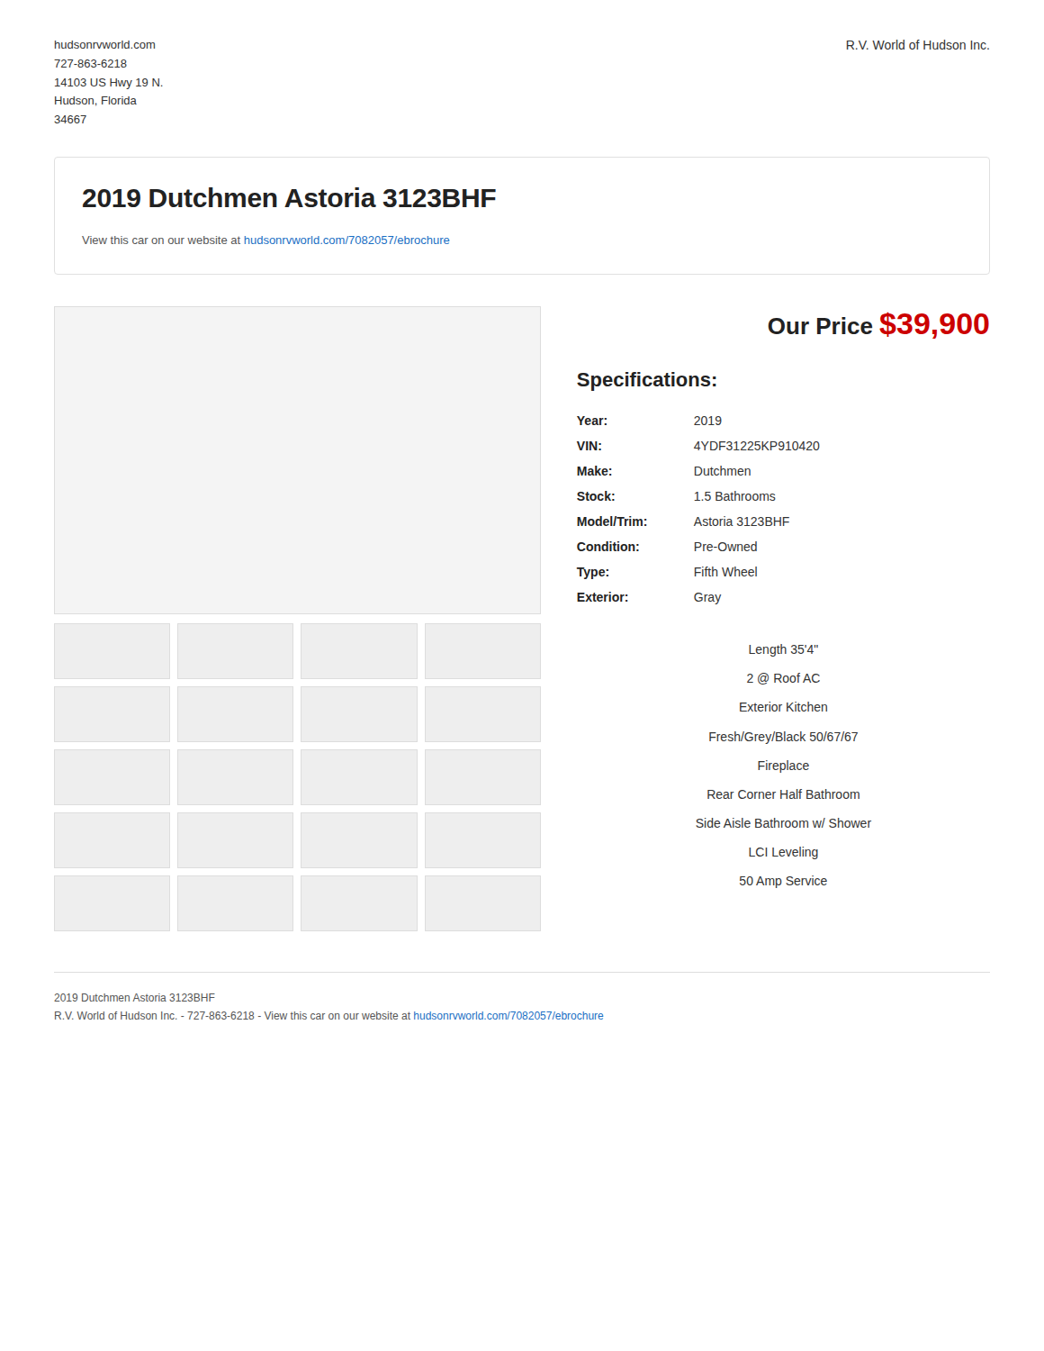hudsonrvworld.com
727-863-6218
14103 US Hwy 19 N.
Hudson, Florida
34667
R.V. World of Hudson Inc.
2019 Dutchmen Astoria 3123BHF
View this car on our website at hudsonrvworld.com/7082057/ebrochure
Our Price $39,900
Specifications:
| Year: | 2019 |
| VIN: | 4YDF31225KP910420 |
| Make: | Dutchmen |
| Stock: | 1.5 Bathrooms |
| Model/Trim: | Astoria 3123BHF |
| Condition: | Pre-Owned |
| Type: | Fifth Wheel |
| Exterior: | Gray |
Length 35'4"
2 @ Roof AC
Exterior Kitchen
Fresh/Grey/Black 50/67/67
Fireplace
Rear Corner Half Bathroom
Side Aisle Bathroom w/ Shower
LCI Leveling
50 Amp Service
2019 Dutchmen Astoria 3123BHF
R.V. World of Hudson Inc. - 727-863-6218 - View this car on our website at hudsonrvworld.com/7082057/ebrochure